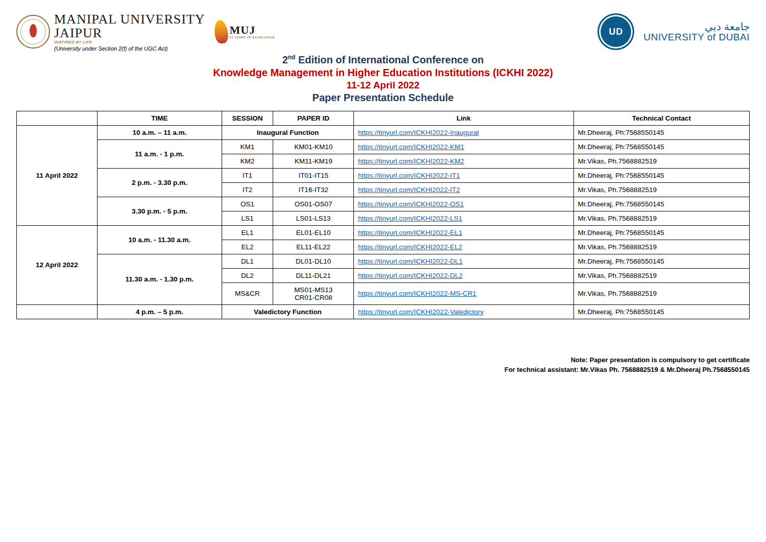MANIPAL UNIVERSITY
JAIPUR
INSPIRED BY LIFE
(University under Section 2(f) of the UGC Act)
MUJ
10 YEARS OF EXCELLENCE
UD
جامعة دبي
UNIVERSITY of DUBAI
2nd Edition of International Conference on
Knowledge Management in Higher Education Institutions (ICKHI 2022)
11-12 April 2022
Paper Presentation Schedule
| | TIME | SESSION | PAPER ID | Link | Technical Contact |
| --- | --- | --- | --- | --- | --- |
| 11 April 2022 | 10 a.m. – 11 a.m. | Inaugural Function | https://tinyurl.com/ICKHI2022-Inaugural | Mr.Dheeraj, Ph:7568550145 |
| 11 a.m. - 1 p.m. | KM1 | KM01-KM10 | https://tinyurl.com/ICKHI2022-KM1 | Mr.Dheeraj, Ph:7568550145 |
| KM2 | KM11-KM19 | https://tinyurl.com/ICKHI2022-KM2 | Mr.Vikas, Ph.7568882519 |
| 2 p.m. - 3.30 p.m. | IT1 | IT01-IT15 | https://tinyurl.com/ICKHI2022-IT1 | Mr.Dheeraj, Ph:7568550145 |
| IT2 | IT16-IT32 | https://tinyurl.com/ICKHI2022-IT2 | Mr.Vikas, Ph.7568882519 |
| 3.30 p.m. - 5 p.m. | OS1 | OS01-OS07 | https://tinyurl.com/ICKHI2022-OS1 | Mr.Dheeraj, Ph:7568550145 |
| LS1 | LS01-LS13 | https://tinyurl.com/ICKHI2022-LS1 | Mr.Vikas, Ph.7568882519 |
| 12 April 2022 | 10 a.m. - 11.30 a.m. | EL1 | EL01-EL10 | https://tinyurl.com/ICKHI2022-EL1 | Mr.Dheeraj, Ph:7568550145 |
| EL2 | EL11-EL22 | https://tinyurl.com/ICKHI2022-EL2 | Mr.Vikas, Ph.7568882519 |
| 11.30 a.m. - 1.30 p.m. | DL1 | DL01-DL10 | https://tinyurl.com/ICKHI2022-DL1 | Mr.Dheeraj, Ph:7568550145 |
| DL2 | DL11-DL21 | https://tinyurl.com/ICKHI2022-DL2 | Mr.Vikas, Ph.7568882519 |
| MS&CR | MS01-MS13 CR01-CR08 | https://tinyurl.com/ICKHI2022-MS-CR1 | Mr.Vikas, Ph.7568882519 |
| | 4 p.m. – 5 p.m. | Valedictory Function | https://tinyurl.com/ICKHI2022-Valedictory | Mr.Dheeraj, Ph:7568550145 |
Note: Paper presentation is compulsory to get certificate
For technical assistant: Mr.Vikas Ph. 7568882519 & Mr.Dheeraj Ph.7568550145